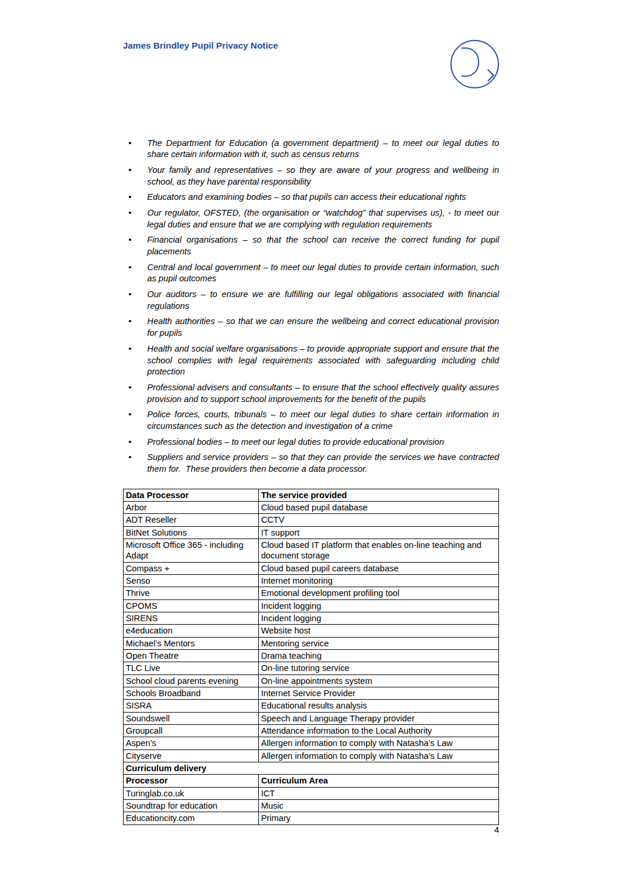James Brindley Pupil Privacy Notice
The Department for Education (a government department) – to meet our legal duties to share certain information with it, such as census returns
Your family and representatives – so they are aware of your progress and wellbeing in school, as they have parental responsibility
Educators and examining bodies – so that pupils can access their educational rights
Our regulator, OFSTED, (the organisation or “watchdog” that supervises us), - to meet our legal duties and ensure that we are complying with regulation requirements
Financial organisations – so that the school can receive the correct funding for pupil placements
Central and local government – to meet our legal duties to provide certain information, such as pupil outcomes
Our auditors – to ensure we are fulfilling our legal obligations associated with financial regulations
Health authorities – so that we can ensure the wellbeing and correct educational provision for pupils
Health and social welfare organisations – to provide appropriate support and ensure that the school complies with legal requirements associated with safeguarding including child protection
Professional advisers and consultants – to ensure that the school effectively quality assures provision and to support school improvements for the benefit of the pupils
Police forces, courts, tribunals – to meet our legal duties to share certain information in circumstances such as the detection and investigation of a crime
Professional bodies – to meet our legal duties to provide educational provision
Suppliers and service providers – so that they can provide the services we have contracted them for. These providers then become a data processor.
| Data Processor | The service provided |
| --- | --- |
| Arbor | Cloud based pupil database |
| ADT Reseller | CCTV |
| BitNet Solutions | IT support |
| Microsoft Office 365 - including Adapt | Cloud based IT platform that enables on-line teaching and document storage |
| Compass + | Cloud based pupil careers database |
| Senso | Internet monitoring |
| Thrive | Emotional development profiling tool |
| CPOMS | Incident logging |
| SIRENS | Incident logging |
| e4education | Website host |
| Michael’s Mentors | Mentoring service |
| Open Theatre | Drama teaching |
| TLC Live | On-line tutoring service |
| School cloud parents evening | On-line appointments system |
| Schools Broadband | Internet Service Provider |
| SISRA | Educational results analysis |
| Soundswell | Speech and Language Therapy provider |
| Groupcall | Attendance information to the Local Authority |
| Aspen’s | Allergen information to comply with Natasha’s Law |
| Cityserve | Allergen information to comply with Natasha’s Law |
| Curriculum delivery |
| Processor | Curriculum Area |
| Turinglab.co.uk | ICT |
| Soundtrap for education | Music |
| Educationcity.com | Primary |
4